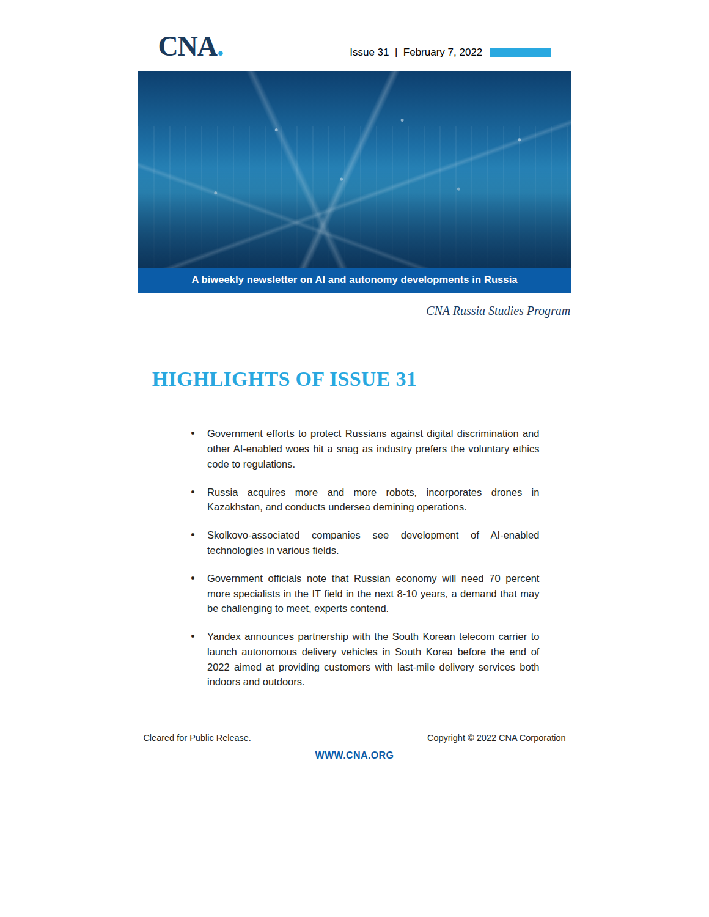CNA.
Issue 31 | February 7, 2022
A biweekly newsletter on AI and autonomy developments in Russia
CNA Russia Studies Program
HIGHLIGHTS OF ISSUE 31
Government efforts to protect Russians against digital discrimination and other AI-enabled woes hit a snag as industry prefers the voluntary ethics code to regulations.
Russia acquires more and more robots, incorporates drones in Kazakhstan, and conducts undersea demining operations.
Skolkovo-associated companies see development of AI-enabled technologies in various fields.
Government officials note that Russian economy will need 70 percent more specialists in the IT field in the next 8-10 years, a demand that may be challenging to meet, experts contend.
Yandex announces partnership with the South Korean telecom carrier to launch autonomous delivery vehicles in South Korea before the end of 2022 aimed at providing customers with last-mile delivery services both indoors and outdoors.
Cleared for Public Release.
Copyright © 2022 CNA Corporation
WWW.CNA.ORG